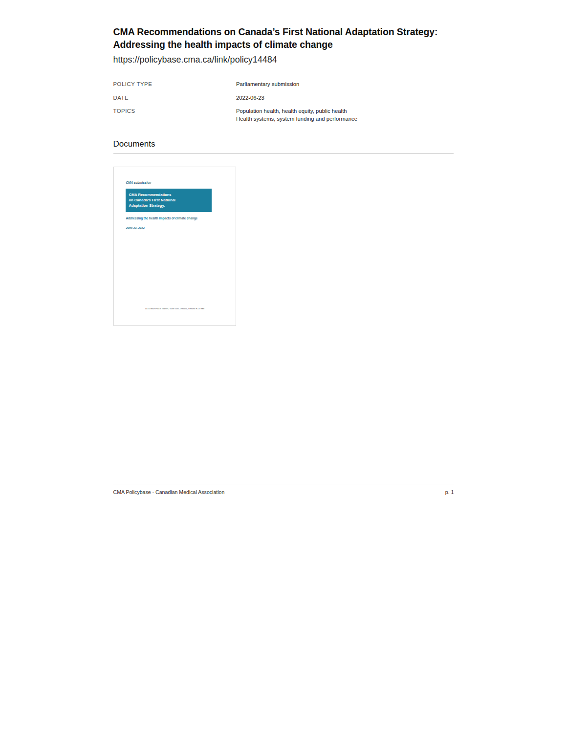CMA Recommendations on Canada’s First National Adaptation Strategy:
Addressing the health impacts of climate change
https://policybase.cma.ca/link/policy14484
| Policy type | Parliamentary submission |
| Date | 2022-06-23 |
| Topics | Population health, health equity, public health Health systems, system funding and performance |
Documents
CMA submission
CMA Recommendations
on Canada’s First National
Adaptation Strategy:
Addressing the health impacts of climate change
June 23, 2022
1410 Blair Place Towers, suite 500, Ottawa, Ontario K1J 9B9
CMA Policybase - Canadian Medical Association p. 1